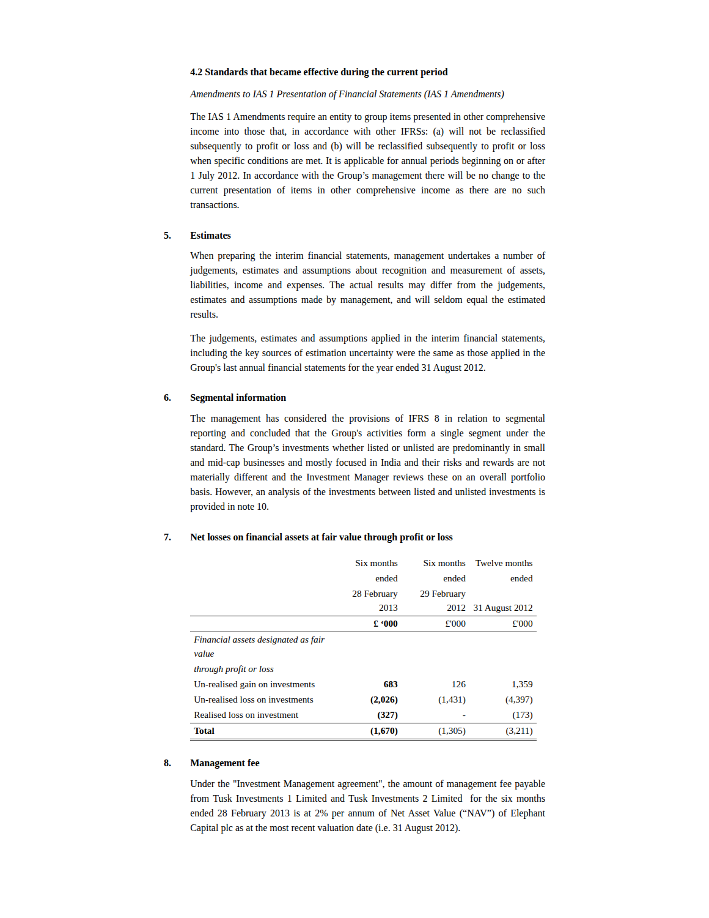4.2 Standards that became effective during the current period
Amendments to IAS 1 Presentation of Financial Statements (IAS 1 Amendments)
The IAS 1 Amendments require an entity to group items presented in other comprehensive income into those that, in accordance with other IFRSs: (a) will not be reclassified subsequently to profit or loss and (b) will be reclassified subsequently to profit or loss when specific conditions are met. It is applicable for annual periods beginning on or after 1 July 2012. In accordance with the Group’s management there will be no change to the current presentation of items in other comprehensive income as there are no such transactions.
5.
Estimates
When preparing the interim financial statements, management undertakes a number of judgements, estimates and assumptions about recognition and measurement of assets, liabilities, income and expenses. The actual results may differ from the judgements, estimates and assumptions made by management, and will seldom equal the estimated results.
The judgements, estimates and assumptions applied in the interim financial statements, including the key sources of estimation uncertainty were the same as those applied in the Group's last annual financial statements for the year ended 31 August 2012.
6.
Segmental information
The management has considered the provisions of IFRS 8 in relation to segmental reporting and concluded that the Group's activities form a single segment under the standard. The Group’s investments whether listed or unlisted are predominantly in small and mid-cap businesses and mostly focused in India and their risks and rewards are not materially different and the Investment Manager reviews these on an overall portfolio basis. However, an analysis of the investments between listed and unlisted investments is provided in note 10.
7.
Net losses on financial assets at fair value through profit or loss
| | Six months | Six months | Twelve months |
| --- | --- | --- | --- |
| | ended | ended | ended |
| | 28 February 2013 | 29 February 2012 | 31 August 2012 |
| | £ ‘000 | £'000 | £'000 |
| Financial assets designated as fair value | | | |
| through profit or loss | | | |
| Un-realised gain on investments | 683 | 126 | 1,359 |
| Un-realised loss on investments | (2,026) | (1,431) | (4,397) |
| Realised loss on investment | (327) | - | (173) |
| Total | (1,670) | (1,305) | (3,211) |
8.
Management fee
Under the "Investment Management agreement", the amount of management fee payable from Tusk Investments 1 Limited and Tusk Investments 2 Limited for the six months ended 28 February 2013 is at 2% per annum of Net Asset Value (“NAV”) of Elephant Capital plc as at the most recent valuation date (i.e. 31 August 2012).